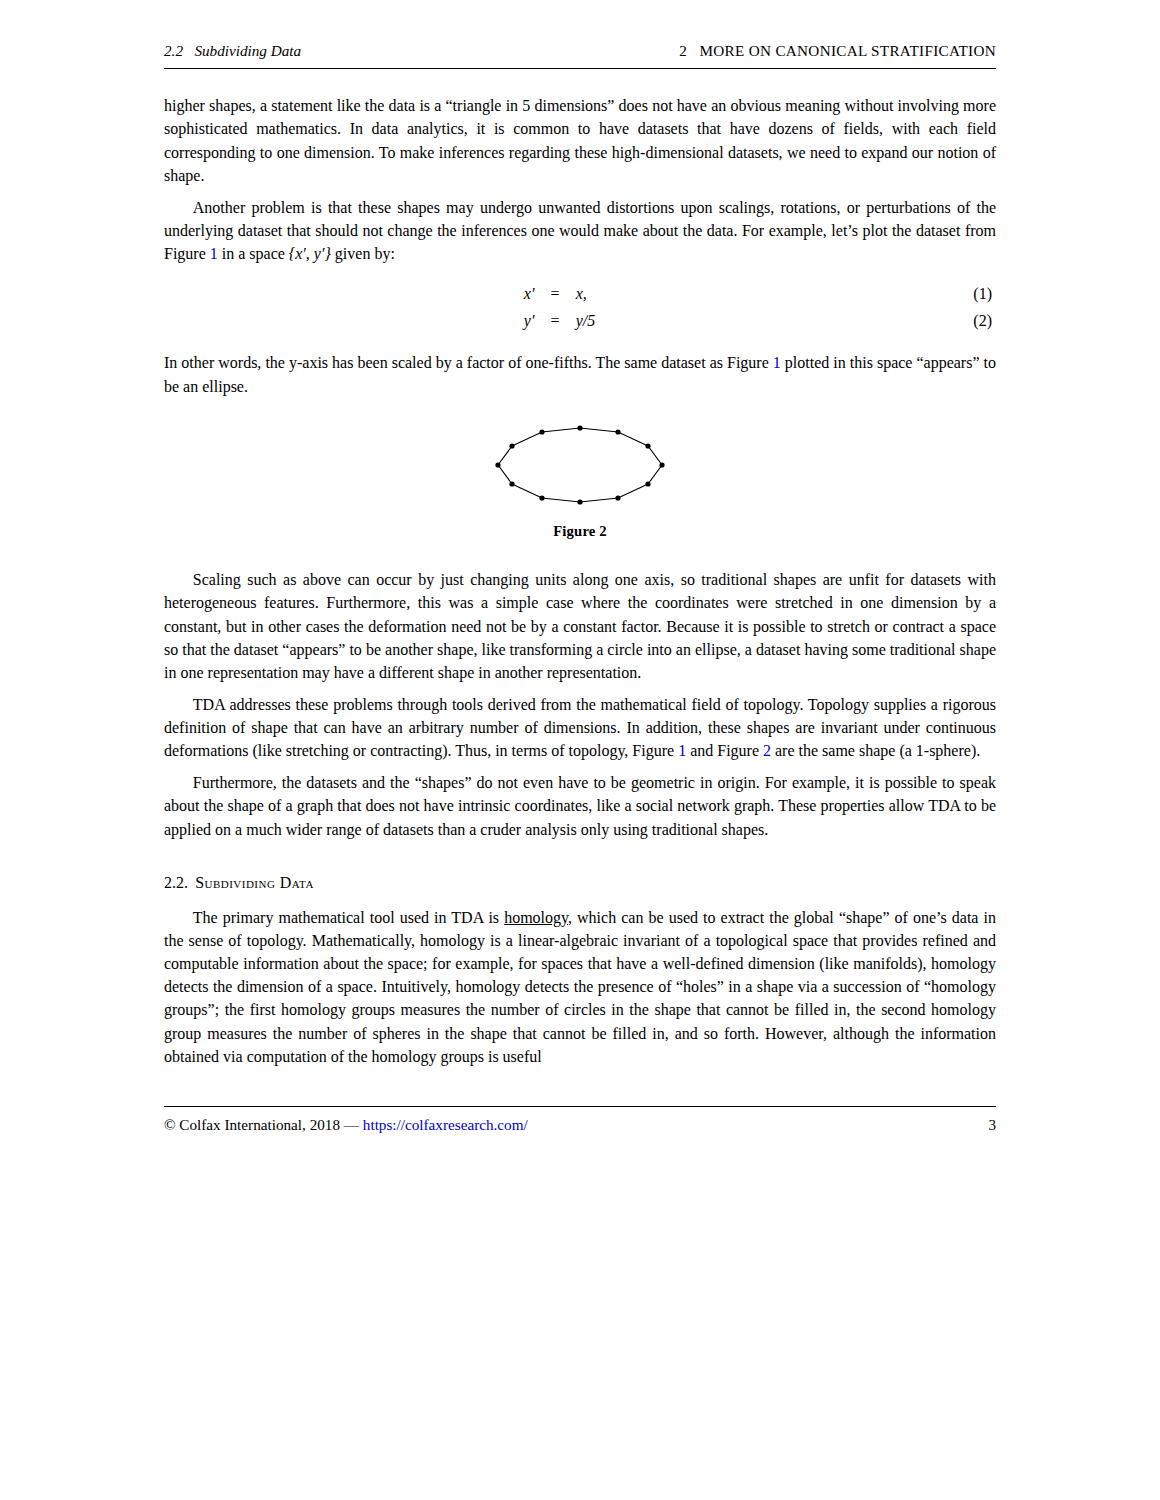2.2 Subdividing Data 2 More on Canonical Stratification
higher shapes, a statement like the data is a “triangle in 5 dimensions” does not have an obvious meaning without involving more sophisticated mathematics. In data analytics, it is common to have datasets that have dozens of fields, with each field corresponding to one dimension. To make inferences regarding these high-dimensional datasets, we need to expand our notion of shape.
Another problem is that these shapes may undergo unwanted distortions upon scalings, rotations, or perturbations of the underlying dataset that should not change the inferences one would make about the data. For example, let’s plot the dataset from Figure 1 in a space {x′, y′} given by:
| x′ | = | x, | (1) |
| y′ | = | y/5 | (2) |
In other words, the y-axis has been scaled by a factor of one-fifths. The same dataset as Figure 1 plotted in this space “appears” to be an ellipse.
Figure 2
Scaling such as above can occur by just changing units along one axis, so traditional shapes are unfit for datasets with heterogeneous features. Furthermore, this was a simple case where the coordinates were stretched in one dimension by a constant, but in other cases the deformation need not be by a constant factor. Because it is possible to stretch or contract a space so that the dataset “appears” to be another shape, like transforming a circle into an ellipse, a dataset having some traditional shape in one representation may have a different shape in another representation.
TDA addresses these problems through tools derived from the mathematical field of topology. Topology supplies a rigorous definition of shape that can have an arbitrary number of dimensions. In addition, these shapes are invariant under continuous deformations (like stretching or contracting). Thus, in terms of topology, Figure 1 and Figure 2 are the same shape (a 1-sphere).
Furthermore, the datasets and the “shapes” do not even have to be geometric in origin. For example, it is possible to speak about the shape of a graph that does not have intrinsic coordinates, like a social network graph. These properties allow TDA to be applied on a much wider range of datasets than a cruder analysis only using traditional shapes.
2.2. Subdividing Data
The primary mathematical tool used in TDA is homology, which can be used to extract the global “shape” of one’s data in the sense of topology. Mathematically, homology is a linear-algebraic invariant of a topological space that provides refined and computable information about the space; for example, for spaces that have a well-defined dimension (like manifolds), homology detects the dimension of a space. Intuitively, homology detects the presence of “holes” in a shape via a succession of “homology groups”; the first homology groups measures the number of circles in the shape that cannot be filled in, the second homology group measures the number of spheres in the shape that cannot be filled in, and so forth. However, although the information obtained via computation of the homology groups is useful
© Colfax International, 2018 — https://colfaxresearch.com/ 3